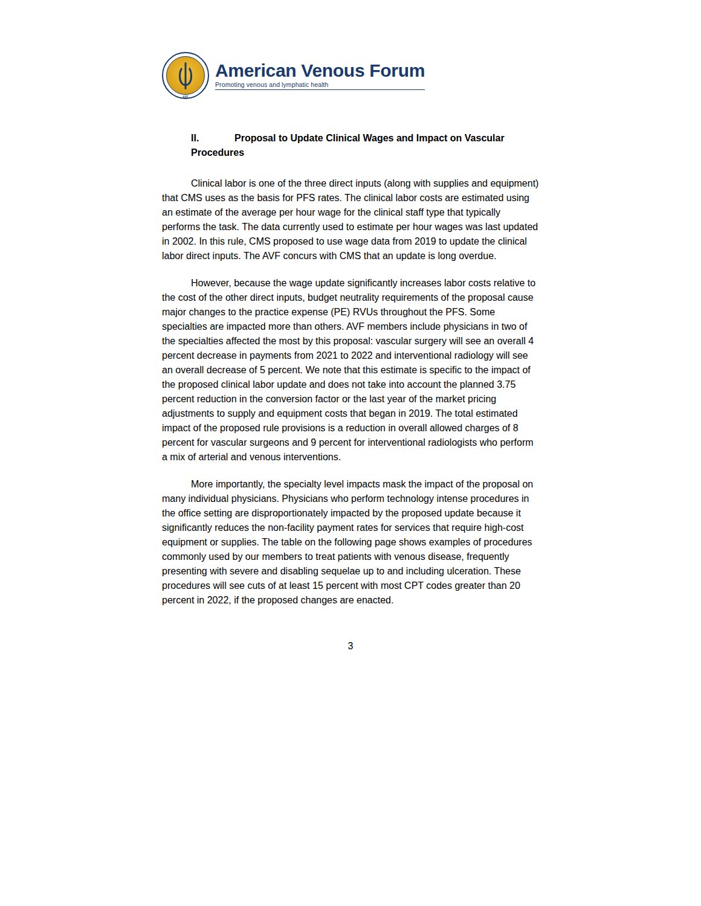AVF
American Venous Forum
Promoting venous and lymphatic health
II. Proposal to Update Clinical Wages and Impact on Vascular Procedures
Clinical labor is one of the three direct inputs (along with supplies and equipment) that CMS uses as the basis for PFS rates. The clinical labor costs are estimated using an estimate of the average per hour wage for the clinical staff type that typically performs the task. The data currently used to estimate per hour wages was last updated in 2002. In this rule, CMS proposed to use wage data from 2019 to update the clinical labor direct inputs. The AVF concurs with CMS that an update is long overdue.
However, because the wage update significantly increases labor costs relative to the cost of the other direct inputs, budget neutrality requirements of the proposal cause major changes to the practice expense (PE) RVUs throughout the PFS. Some specialties are impacted more than others. AVF members include physicians in two of the specialties affected the most by this proposal: vascular surgery will see an overall 4 percent decrease in payments from 2021 to 2022 and interventional radiology will see an overall decrease of 5 percent. We note that this estimate is specific to the impact of the proposed clinical labor update and does not take into account the planned 3.75 percent reduction in the conversion factor or the last year of the market pricing adjustments to supply and equipment costs that began in 2019. The total estimated impact of the proposed rule provisions is a reduction in overall allowed charges of 8 percent for vascular surgeons and 9 percent for interventional radiologists who perform a mix of arterial and venous interventions.
More importantly, the specialty level impacts mask the impact of the proposal on many individual physicians. Physicians who perform technology intense procedures in the office setting are disproportionately impacted by the proposed update because it significantly reduces the non-facility payment rates for services that require high-cost equipment or supplies. The table on the following page shows examples of procedures commonly used by our members to treat patients with venous disease, frequently presenting with severe and disabling sequelae up to and including ulceration. These procedures will see cuts of at least 15 percent with most CPT codes greater than 20 percent in 2022, if the proposed changes are enacted.
3